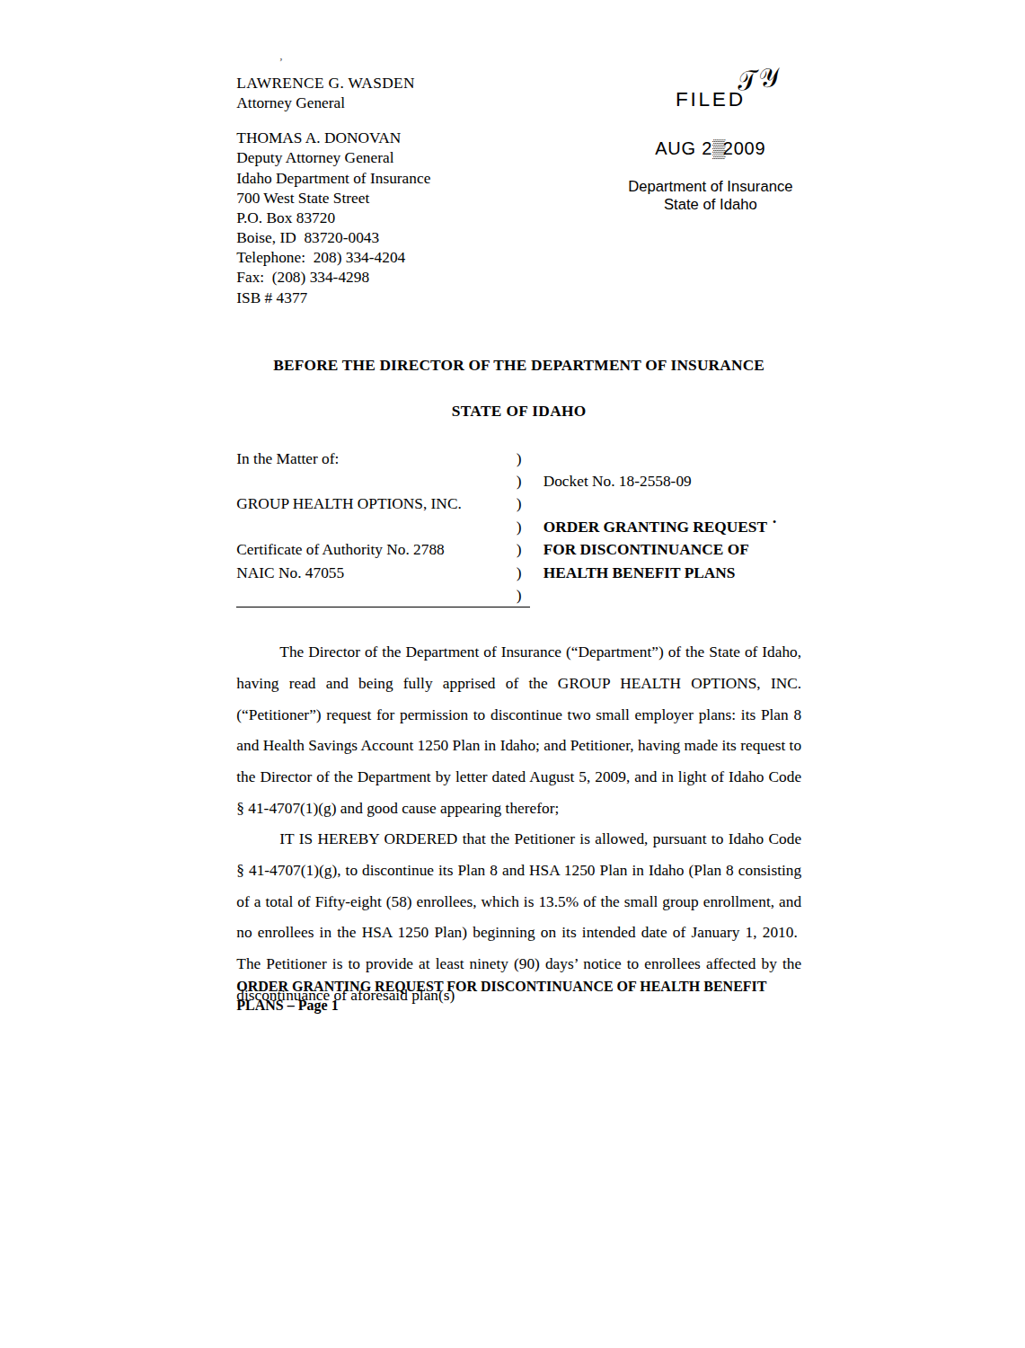,
LAWRENCE G. WASDEN
Attorney General
THOMAS A. DONOVAN
Deputy Attorney General
Idaho Department of Insurance
700 West State Street
P.O. Box 83720
Boise, ID 83720-0043
Telephone: 208) 334-4204
Fax: (208) 334-4298
ISB # 4377
FILED𝒯𝒴
AUG 2▒2009
Department of Insurance
State of Idaho
BEFORE THE DIRECTOR OF THE DEPARTMENT OF INSURANCE
STATE OF IDAHO
| In the Matter of: | ) | |
| | ) | Docket No. 18-2558-09 |
| GROUP HEALTH OPTIONS, INC. | ) | |
| | ) | ORDER GRANTING REQUEST • |
| Certificate of Authority No. 2788 | ) | FOR DISCONTINUANCE OF |
| NAIC No. 47055 | ) | HEALTH BENEFIT PLANS |
| | ) | |
The Director of the Department of Insurance (“Department”) of the State of Idaho, having read and being fully apprised of the GROUP HEALTH OPTIONS, INC. (“Petitioner”) request for permission to discontinue two small employer plans: its Plan 8 and Health Savings Account 1250 Plan in Idaho; and Petitioner, having made its request to the Director of the Department by letter dated August 5, 2009, and in light of Idaho Code § 41-4707(1)(g) and good cause appearing therefor;
IT IS HEREBY ORDERED that the Petitioner is allowed, pursuant to Idaho Code § 41-4707(1)(g), to discontinue its Plan 8 and HSA 1250 Plan in Idaho (Plan 8 consisting of a total of Fifty-eight (58) enrollees, which is 13.5% of the small group enrollment, and no enrollees in the HSA 1250 Plan) beginning on its intended date of January 1, 2010. The Petitioner is to provide at least ninety (90) days’ notice to enrollees affected by the discontinuance of aforesaid plan(s)
ORDER GRANTING REQUEST FOR DISCONTINUANCE OF HEALTH BENEFIT PLANS – Page 1